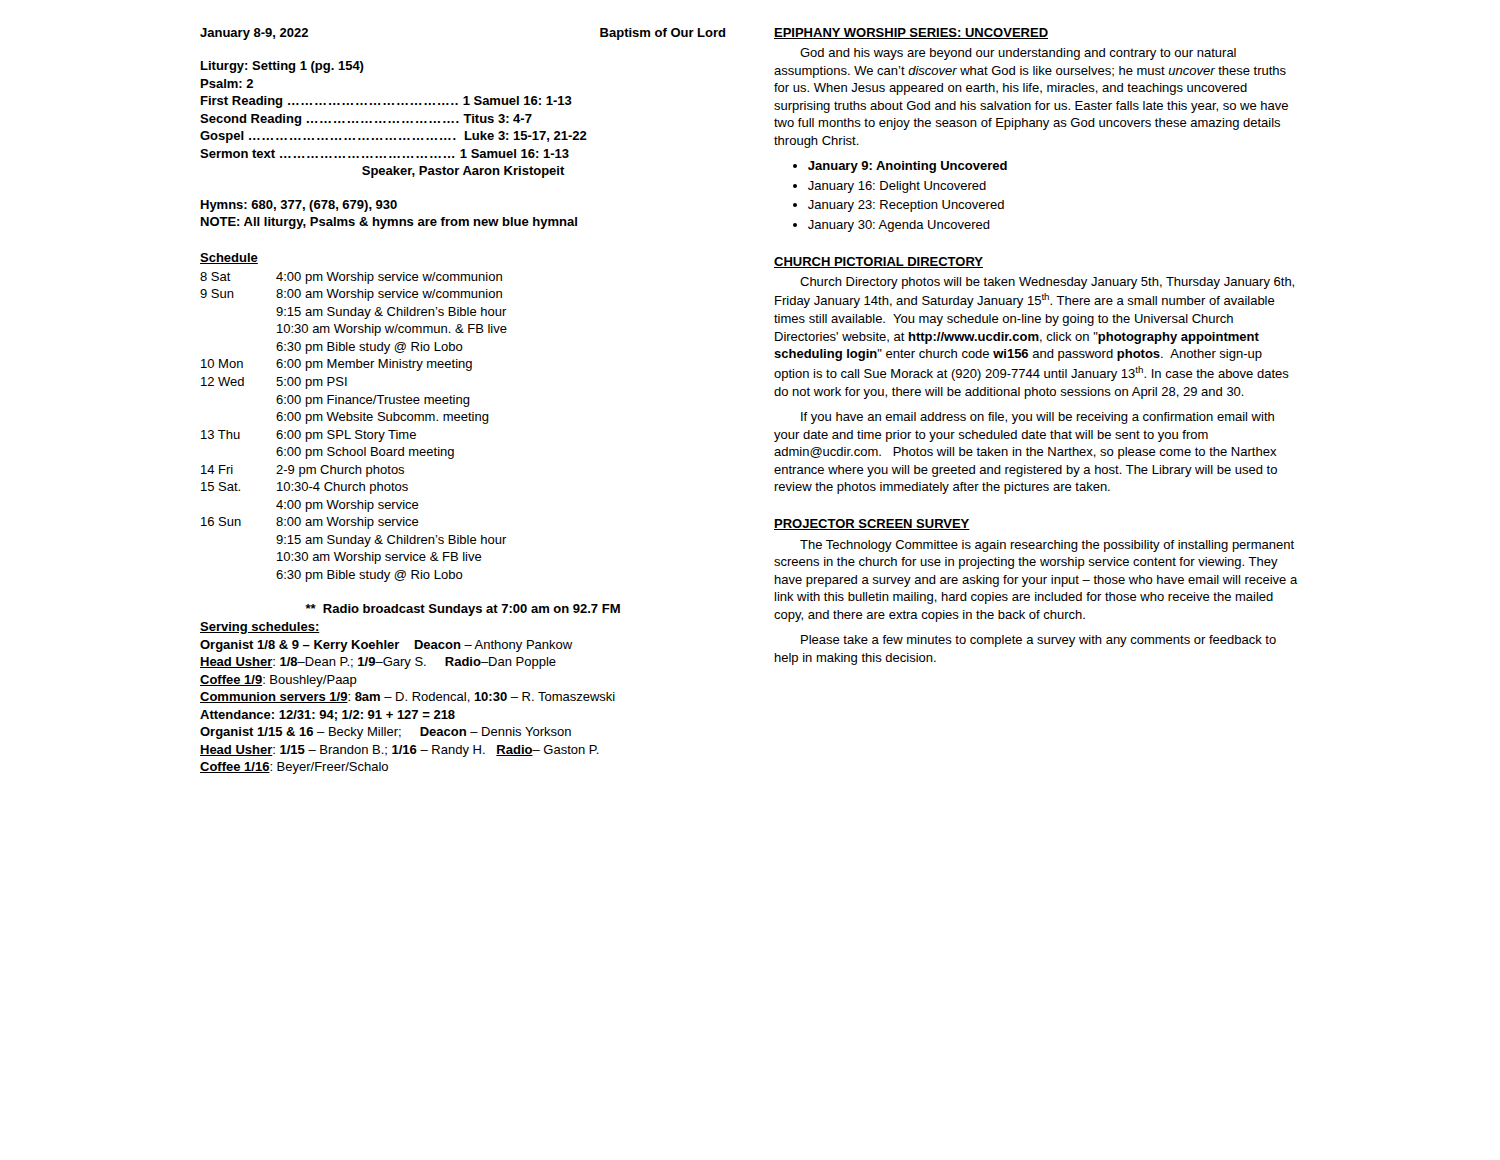January 8-9, 2022 Baptism of Our Lord
Liturgy: Setting 1 (pg. 154)
Psalm: 2
First Reading ……………………………….. 1 Samuel 16: 1-13
Second Reading ……………………………. Titus 3: 4-7
Gospel ………………………………………. Luke 3: 15-17, 21-22
Sermon text ………………………………… 1 Samuel 16: 1-13
Speaker, Pastor Aaron Kristopeit
Hymns: 680, 377, (678, 679), 930
NOTE: All liturgy, Psalms & hymns are from new blue hymnal
Schedule
| 8 Sat | 4:00 pm Worship service w/communion |
| 9 Sun | 8:00 am Worship service w/communion |
| | 9:15 am Sunday & Children’s Bible hour |
| | 10:30 am Worship w/commun. & FB live |
| | 6:30 pm Bible study @ Rio Lobo |
| 10 Mon | 6:00 pm Member Ministry meeting |
| 12 Wed | 5:00 pm PSI |
| | 6:00 pm Finance/Trustee meeting |
| | 6:00 pm Website Subcomm. meeting |
| 13 Thu | 6:00 pm SPL Story Time |
| | 6:00 pm School Board meeting |
| 14 Fri | 2-9 pm Church photos |
| 15 Sat. | 10:30-4 Church photos |
| | 4:00 pm Worship service |
| 16 Sun | 8:00 am Worship service |
| | 9:15 am Sunday & Children’s Bible hour |
| | 10:30 am Worship service & FB live |
| | 6:30 pm Bible study @ Rio Lobo |
** Radio broadcast Sundays at 7:00 am on 92.7 FM
Serving schedules:
Organist 1/8 & 9 – Kerry Koehler Deacon – Anthony Pankow
Head Usher: 1/8–Dean P.; 1/9–Gary S. Radio–Dan Popple
Coffee 1/9: Boushley/Paap
Communion servers 1/9: 8am – D. Rodencal, 10:30 – R. Tomaszewski
Attendance: 12/31: 94; 1/2: 91 + 127 = 218
Organist 1/15 & 16 – Becky Miller; Deacon – Dennis Yorkson
Head Usher: 1/15 – Brandon B.; 1/16 – Randy H. Radio– Gaston P.
Coffee 1/16: Beyer/Freer/Schalo
EPIPHANY WORSHIP SERIES: UNCOVERED
God and his ways are beyond our understanding and contrary to our natural assumptions. We can’t discover what God is like ourselves; he must uncover these truths for us. When Jesus appeared on earth, his life, miracles, and teachings uncovered surprising truths about God and his salvation for us. Easter falls late this year, so we have two full months to enjoy the season of Epiphany as God uncovers these amazing details through Christ.
January 9: Anointing Uncovered
January 16: Delight Uncovered
January 23: Reception Uncovered
January 30: Agenda Uncovered
CHURCH PICTORIAL DIRECTORY
Church Directory photos will be taken Wednesday January 5th, Thursday January 6th, Friday January 14th, and Saturday January 15th. There are a small number of available times still available. You may schedule on-line by going to the Universal Church Directories' website, at http://www.ucdir.com, click on "photography appointment scheduling login" enter church code wi156 and password photos. Another sign-up option is to call Sue Morack at (920) 209-7744 until January 13th. In case the above dates do not work for you, there will be additional photo sessions on April 28, 29 and 30.
If you have an email address on file, you will be receiving a confirmation email with your date and time prior to your scheduled date that will be sent to you from admin@ucdir.com. Photos will be taken in the Narthex, so please come to the Narthex entrance where you will be greeted and registered by a host. The Library will be used to review the photos immediately after the pictures are taken.
PROJECTOR SCREEN SURVEY
The Technology Committee is again researching the possibility of installing permanent screens in the church for use in projecting the worship service content for viewing. They have prepared a survey and are asking for your input – those who have email will receive a link with this bulletin mailing, hard copies are included for those who receive the mailed copy, and there are extra copies in the back of church.
Please take a few minutes to complete a survey with any comments or feedback to help in making this decision.